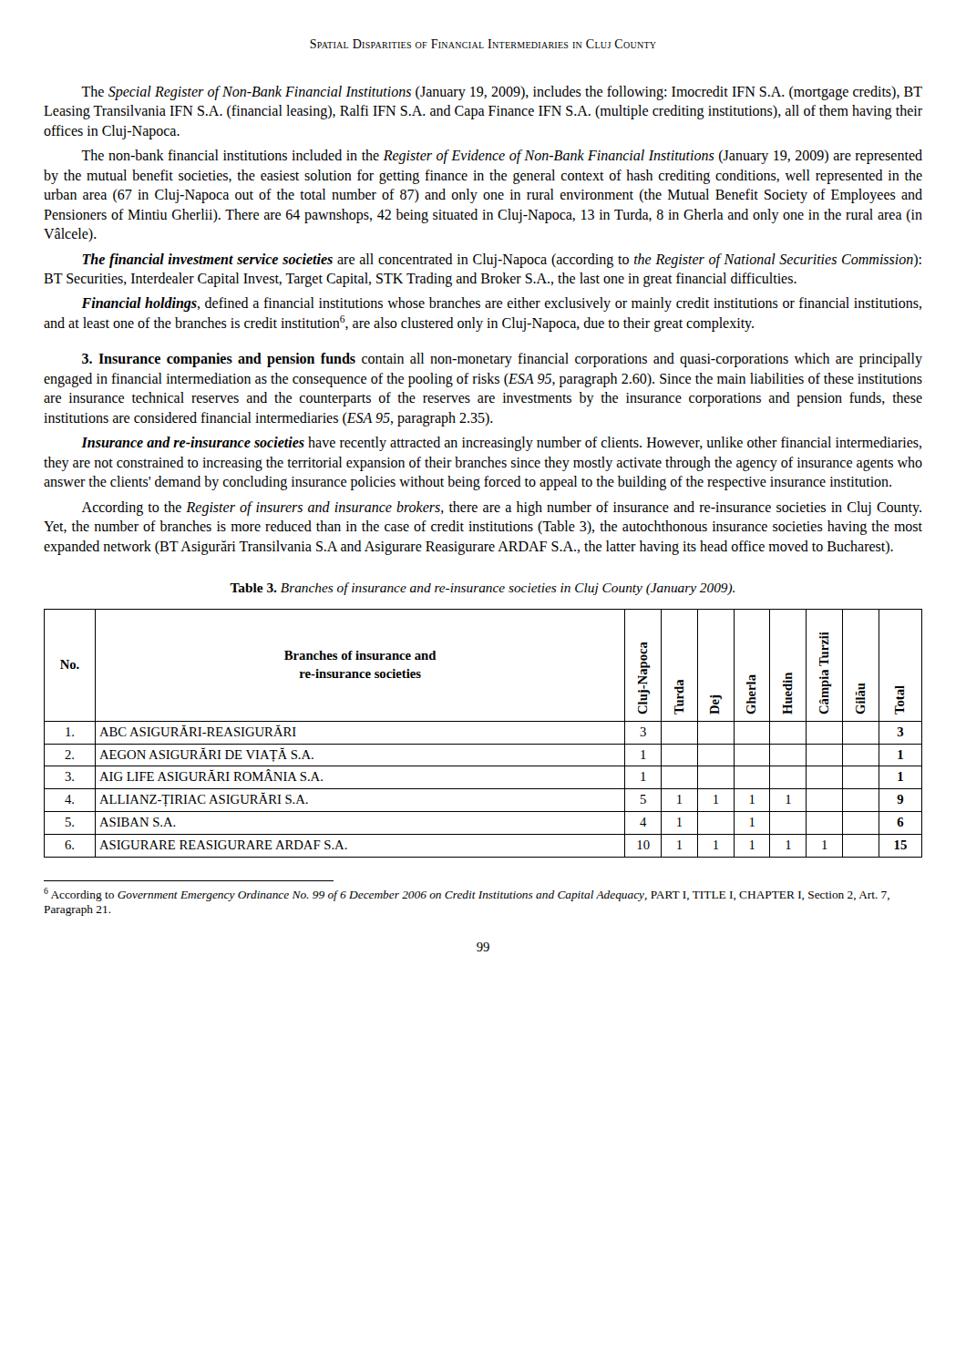Spatial Disparities of Financial Intermediaries in Cluj County
The Special Register of Non-Bank Financial Institutions (January 19, 2009), includes the following: Imocredit IFN S.A. (mortgage credits), BT Leasing Transilvania IFN S.A. (financial leasing), Ralfi IFN S.A. and Capa Finance IFN S.A. (multiple crediting institutions), all of them having their offices in Cluj-Napoca.
The non-bank financial institutions included in the Register of Evidence of Non-Bank Financial Institutions (January 19, 2009) are represented by the mutual benefit societies, the easiest solution for getting finance in the general context of hash crediting conditions, well represented in the urban area (67 in Cluj-Napoca out of the total number of 87) and only one in rural environment (the Mutual Benefit Society of Employees and Pensioners of Mintiu Gherlii). There are 64 pawnshops, 42 being situated in Cluj-Napoca, 13 in Turda, 8 in Gherla and only one in the rural area (in Vâlcele).
The financial investment service societies are all concentrated in Cluj-Napoca (according to the Register of National Securities Commission): BT Securities, Interdealer Capital Invest, Target Capital, STK Trading and Broker S.A., the last one in great financial difficulties.
Financial holdings, defined a financial institutions whose branches are either exclusively or mainly credit institutions or financial institutions, and at least one of the branches is credit institution6, are also clustered only in Cluj-Napoca, due to their great complexity.
3. Insurance companies and pension funds contain all non-monetary financial corporations and quasi-corporations which are principally engaged in financial intermediation as the consequence of the pooling of risks (ESA 95, paragraph 2.60). Since the main liabilities of these institutions are insurance technical reserves and the counterparts of the reserves are investments by the insurance corporations and pension funds, these institutions are considered financial intermediaries (ESA 95, paragraph 2.35).
Insurance and re-insurance societies have recently attracted an increasingly number of clients. However, unlike other financial intermediaries, they are not constrained to increasing the territorial expansion of their branches since they mostly activate through the agency of insurance agents who answer the clients' demand by concluding insurance policies without being forced to appeal to the building of the respective insurance institution.
According to the Register of insurers and insurance brokers, there are a high number of insurance and re-insurance societies in Cluj County. Yet, the number of branches is more reduced than in the case of credit institutions (Table 3), the autochthonous insurance societies having the most expanded network (BT Asigurări Transilvania S.A and Asigurare Reasigurare ARDAF S.A., the latter having its head office moved to Bucharest).
Table 3. Branches of insurance and re-insurance societies in Cluj County (January 2009).
| No. | Branches of insurance and re-insurance societies | Cluj-Napoca | Turda | Dej | Gherla | Huedin | Câmpia Turzii | Gilău | Total |
| --- | --- | --- | --- | --- | --- | --- | --- | --- | --- |
| 1. | ABC ASIGURĂRI-REASIGURĂRI | 3 | | | | | | | 3 |
| 2. | AEGON ASIGURĂRI DE VIAȚĂ S.A. | 1 | | | | | | | 1 |
| 3. | AIG LIFE ASIGURĂRI ROMÂNIA S.A. | 1 | | | | | | | 1 |
| 4. | ALLIANZ-ȚIRIAC ASIGURĂRI S.A. | 5 | 1 | 1 | 1 | 1 | | | 9 |
| 5. | ASIBAN S.A. | 4 | 1 | | 1 | | | | 6 |
| 6. | ASIGURARE REASIGURARE ARDAF S.A. | 10 | 1 | 1 | 1 | 1 | 1 | | 15 |
6 According to Government Emergency Ordinance No. 99 of 6 December 2006 on Credit Institutions and Capital Adequacy, PART I, TITLE I, CHAPTER I, Section 2, Art. 7, Paragraph 21.
99